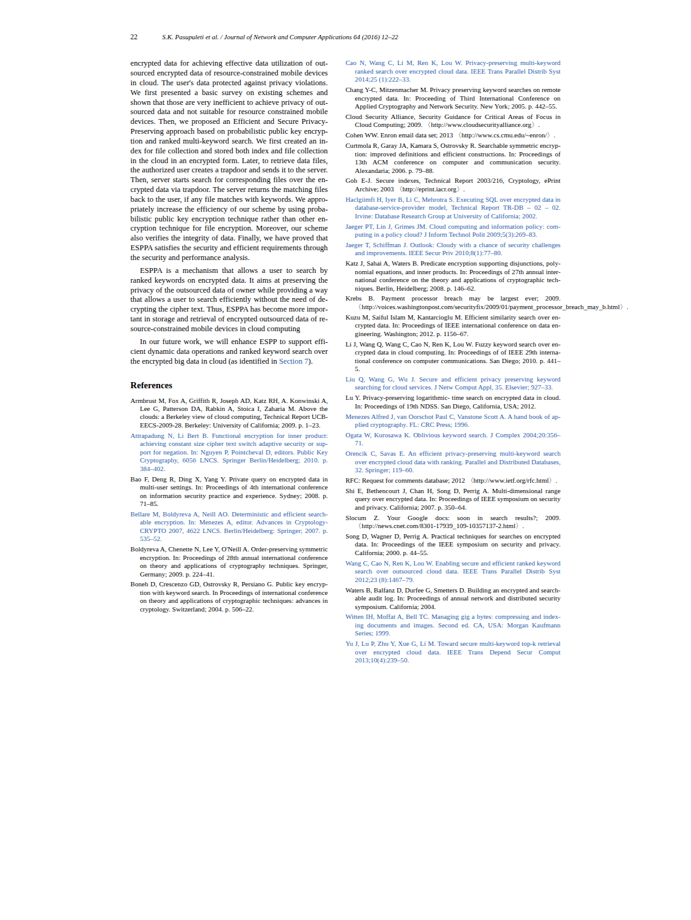22 S.K. Pasupuleti et al. / Journal of Network and Computer Applications 64 (2016) 12–22
encrypted data for achieving effective data utilization of outsourced encrypted data of resource-constrained mobile devices in cloud. The user's data protected against privacy violations. We first presented a basic survey on existing schemes and shown that those are very inefficient to achieve privacy of outsourced data and not suitable for resource constrained mobile devices. Then, we proposed an Efficient and Secure Privacy-Preserving approach based on probabilistic public key encryption and ranked multi-keyword search. We first created an index for file collection and stored both index and file collection in the cloud in an encrypted form. Later, to retrieve data files, the authorized user creates a trapdoor and sends it to the server. Then, server starts search for corresponding files over the encrypted data via trapdoor. The server returns the matching files back to the user, if any file matches with keywords. We appropriately increase the efficiency of our scheme by using probabilistic public key encryption technique rather than other encryption technique for file encryption. Moreover, our scheme also verifies the integrity of data. Finally, we have proved that ESPPA satisfies the security and efficient requirements through the security and performance analysis.
ESPPA is a mechanism that allows a user to search by ranked keywords on encrypted data. It aims at preserving the privacy of the outsourced data of owner while providing a way that allows a user to search efficiently without the need of decrypting the cipher text. Thus, ESPPA has become more important in storage and retrieval of encrypted outsourced data of resource-constrained mobile devices in cloud computing
In our future work, we will enhance ESPP to support efficient dynamic data operations and ranked keyword search over the encrypted big data in cloud (as identified in Section 7).
References
Armbrust M, Fox A, Griffith R, Joseph AD, Katz RH, A. Konwinski A, Lee G, Patterson DA, Rabkin A, Stoica I, Zaharia M. Above the clouds: a Berkeley view of cloud computing, Technical Report UCB-EECS-2009-28. Berkeley: University of California; 2009. p. 1–23.
Attrapadung N, Li Bert B. Functional encryption for inner product: achieving constant size cipher text switch adaptive security or support for negation. In: Nguyen P, Pointcheval D, editors. Public Key Cryptography, 6056 LNCS. Springer Berlin/Heidelberg; 2010. p. 384–402.
Bao F, Deng R, Ding X, Yang Y. Private query on encrypted data in multi-user settings. In: Proceedings of 4th international conference on information security practice and experience. Sydney; 2008. p. 71–85.
Bellare M, Boldyreva A, Neill AO. Deterministic and efficient searchable encryption. In: Menezes A, editor. Advances in Cryptology-CRYPTO 2007, 4622 LNCS. Berlin/Heidelberg: Springer; 2007. p. 535–52.
Boldyreva A, Chenette N, Lee Y, O'Neill A. Order-preserving symmetric encryption. In: Proceedings of 28th annual international conference on theory and applications of cryptography techniques. Springer, Germany; 2009. p. 224–41.
Boneh D, Crescenzo GD, Ostrovsky R, Persiano G. Public key encryption with keyword search. In Proceedings of international conference on theory and applications of cryptographic techniques: advances in cryptology. Switzerland; 2004. p. 506–22.
Cao N, Wang C, Li M, Ren K, Lou W. Privacy-preserving multi-keyword ranked search over encrypted cloud data. IEEE Trans Parallel Distrib Syst 2014;25 (1):222–33.
Chang Y-C, Mitzenmacher M. Privacy preserving keyword searches on remote encrypted data. In: Proceeding of Third International Conference on Applied Cryptography and Network Security. New York; 2005. p. 442–55.
Cloud Security Alliance, Security Guidance for Critical Areas of Focus in Cloud Computing; 2009. 〈http://www.cloudsecurityalliance.org〉.
Cohen WW. Enron email data set; 2013 〈http://www.cs.cmu.edu/~enron/〉.
Curtmola R, Garay JA, Kamara S, Ostrovsky R. Searchable symmetric encryption: improved definitions and efficient constructions. In: Proceedings of 13th ACM conference on computer and communication security. Alexandaria; 2006. p. 79–88.
Goh E-J. Secure indexes, Technical Report 2003/216, Cryptology, ePrint Archive; 2003 〈http://eprint.iacr.org〉.
Haclgiimfi H, Iyer B, Li C, Mehrotra S. Executing SQL over encrypted data in database-service-provider model, Technical Report TR-DB – 02 – 02. Irvine: Database Research Group at University of California; 2002.
Jaeger PT, Lin J, Grimes JM. Cloud computing and information policy: computing in a policy cloud? J Inform Technol Polit 2009;5(3):269–83.
Jaeger T, Schiffman J. Outlook: Cloudy with a chance of security challenges and improvements. IEEE Secur Priv 2010;8(1):77–80.
Katz J, Sahai A, Waters B. Predicate encryption supporting disjunctions, polynomial equations, and inner products. In: Proceedings of 27th annual international conference on the theory and applications of cryptographic techniques. Berlin, Heidelberg; 2008. p. 146–62.
Krebs B. Payment processor breach may be largest ever; 2009. 〈http://voices.washingtonpost.com/securityfix/2009/01/payment_processor_breach_may_b.html〉.
Kuzu M, Saiful Islam M, Kantarcioglu M. Efficient similarity search over encrypted data. In: Proceedings of IEEE international conference on data engineering. Washington; 2012. p. 1156–67.
Li J, Wang Q, Wang C, Cao N, Ren K, Lou W. Fuzzy keyword search over encrypted data in cloud computing. In: Proceedings of of IEEE 29th international conference on computer communications. San Diego; 2010. p. 441–5.
Liu Q, Wang G, Wu J. Secure and efficient privacy preserving keyword searching for cloud services. J Netw Comput Appl, 35. Elsevier; 927–33.
Lu Y. Privacy-preserving logarithmic- time search on encrypted data in cloud. In: Proceedings of 19th NDSS. San Diego, California, USA; 2012.
Menezes Alfred J, van Oorschot Paul C, Vanstone Scott A. A hand book of applied cryptography. FL: CRC Press; 1996.
Ogata W, Kurosawa K. Oblivious keyword search. J Complex 2004;20:356–71.
Orencik C, Savas E. An efficient privacy-preserving multi-keyword search over encrypted cloud data with ranking. Parallel and Distributed Databases, 32. Springer; 119–60.
RFC: Request for comments database; 2012 〈http://www.ietf.org/rfc.html〉.
Shi E, Bethencourt J, Chan H, Song D, Perrig A. Multi-dimensional range query over encrypted data. In: Proceedings of IEEE symposium on security and privacy. California; 2007. p. 350–64.
Slocum Z. Your Google docs: soon in search results?; 2009. 〈http://news.cnet.com/8301-17939_109-10357137-2.html〉.
Song D, Wagner D, Perrig A. Practical techniques for searches on encrypted data. In: Proceedings of the IEEE symposium on security and privacy. California; 2000. p. 44–55.
Wang C, Cao N, Ren K, Lou W. Enabling secure and efficient ranked keyword search over outsourced cloud data. IEEE Trans Parallel Distrib Syst 2012;23 (8):1467–79.
Waters B, Balfanz D, Durfee G, Smetters D. Building an encrypted and searchable audit log. In: Proceedings of annual network and distributed security symposium. California; 2004.
Witten IH, Moffat A, Bell TC. Managing gig a bytes: compressing and indexing documents and images. Second ed. CA, USA: Morgan Kaufmann Series; 1999.
Yu J, Lu P, Zhu Y, Xue G, Li M. Toward secure multi-keyword top-k retrieval over encrypted cloud data. IEEE Trans Depend Secur Comput 2013;10(4):239–50.